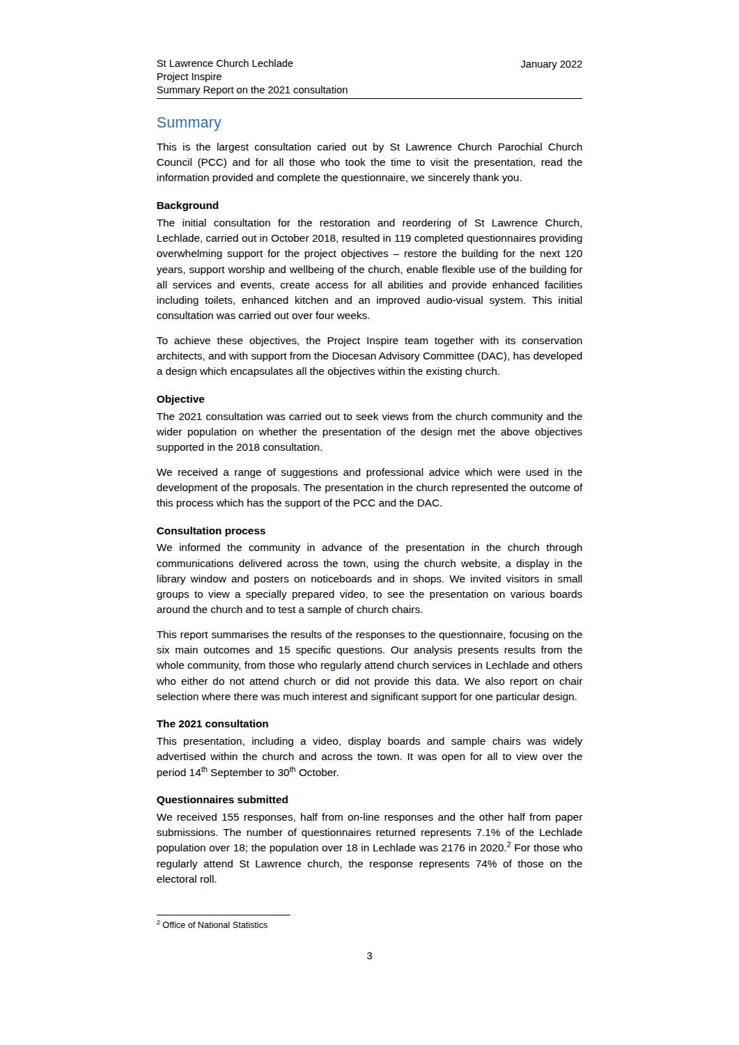St Lawrence Church Lechlade
Project Inspire
Summary Report on the 2021 consultation
January 2022
Summary
This is the largest consultation caried out by St Lawrence Church Parochial Church Council (PCC) and for all those who took the time to visit the presentation, read the information provided and complete the questionnaire, we sincerely thank you.
Background
The initial consultation for the restoration and reordering of St Lawrence Church, Lechlade, carried out in October 2018, resulted in 119 completed questionnaires providing overwhelming support for the project objectives – restore the building for the next 120 years, support worship and wellbeing of the church, enable flexible use of the building for all services and events, create access for all abilities and provide enhanced facilities including toilets, enhanced kitchen and an improved audio-visual system. This initial consultation was carried out over four weeks.
To achieve these objectives, the Project Inspire team together with its conservation architects, and with support from the Diocesan Advisory Committee (DAC), has developed a design which encapsulates all the objectives within the existing church.
Objective
The 2021 consultation was carried out to seek views from the church community and the wider population on whether the presentation of the design met the above objectives supported in the 2018 consultation.
We received a range of suggestions and professional advice which were used in the development of the proposals. The presentation in the church represented the outcome of this process which has the support of the PCC and the DAC.
Consultation process
We informed the community in advance of the presentation in the church through communications delivered across the town, using the church website, a display in the library window and posters on noticeboards and in shops. We invited visitors in small groups to view a specially prepared video, to see the presentation on various boards around the church and to test a sample of church chairs.
This report summarises the results of the responses to the questionnaire, focusing on the six main outcomes and 15 specific questions. Our analysis presents results from the whole community, from those who regularly attend church services in Lechlade and others who either do not attend church or did not provide this data. We also report on chair selection where there was much interest and significant support for one particular design.
The 2021 consultation
This presentation, including a video, display boards and sample chairs was widely advertised within the church and across the town. It was open for all to view over the period 14th September to 30th October.
Questionnaires submitted
We received 155 responses, half from on-line responses and the other half from paper submissions. The number of questionnaires returned represents 7.1% of the Lechlade population over 18; the population over 18 in Lechlade was 2176 in 2020.2 For those who regularly attend St Lawrence church, the response represents 74% of those on the electoral roll.
2 Office of National Statistics
3